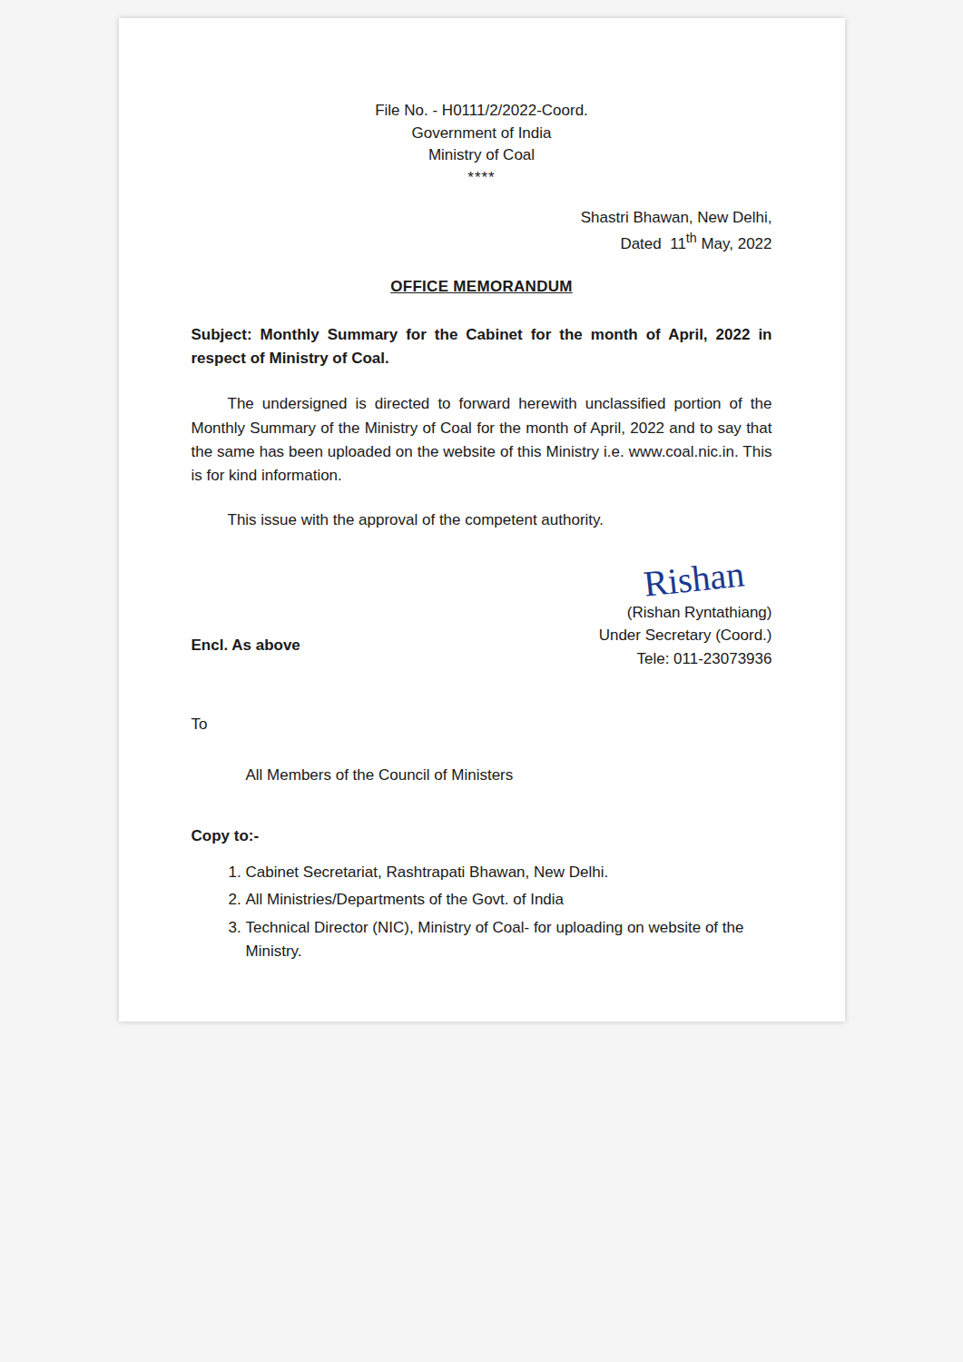File No. - H0111/2/2022-Coord.
Government of India
Ministry of Coal
****
Shastri Bhawan, New Delhi,
Dated 11th May, 2022
OFFICE MEMORANDUM
Subject: Monthly Summary for the Cabinet for the month of April, 2022 in respect of Ministry of Coal.
The undersigned is directed to forward herewith unclassified portion of the Monthly Summary of the Ministry of Coal for the month of April, 2022 and to say that the same has been uploaded on the website of this Ministry i.e. www.coal.nic.in. This is for kind information.
This issue with the approval of the competent authority.
Rishan
(Rishan Ryntathiang)
Under Secretary (Coord.)
Tele: 011-23073936
Encl. As above
To
All Members of the Council of Ministers
Copy to:-
Cabinet Secretariat, Rashtrapati Bhawan, New Delhi.
All Ministries/Departments of the Govt. of India
Technical Director (NIC), Ministry of Coal- for uploading on website of the Ministry.